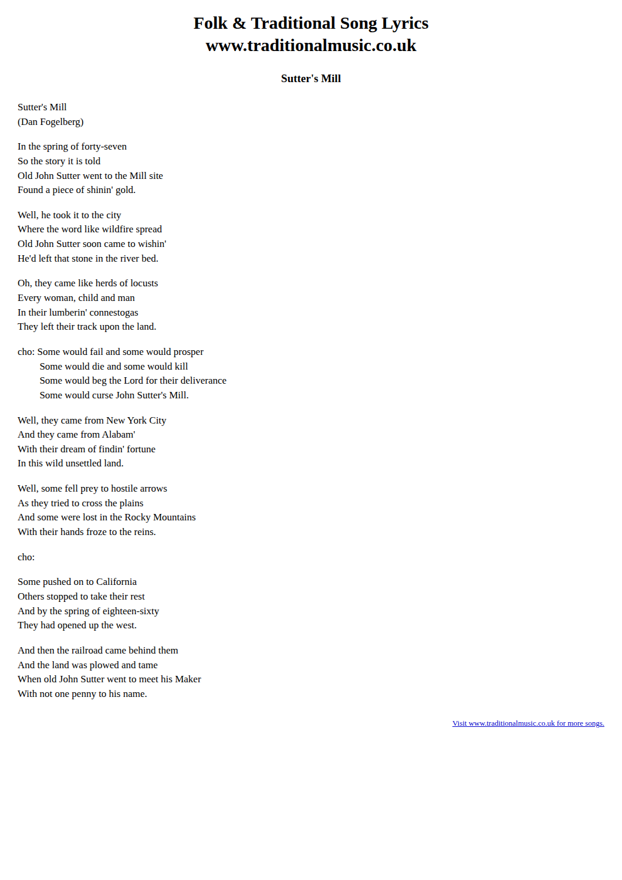Folk & Traditional Song Lyricswww.traditionalmusic.co.uk
Sutter's Mill
Sutter's Mill
(Dan Fogelberg)
In the spring of forty-seven
So the story it is told
Old John Sutter went to the Mill site
Found a piece of shinin' gold.
Well, he took it to the city
Where the word like wildfire spread
Old John Sutter soon came to wishin'
He'd left that stone in the river bed.
Oh, they came like herds of locusts
Every woman, child and man
In their lumberin' connestogas
They left their track upon the land.
cho: Some would fail and some would prosper
Some would die and some would kill
Some would beg the Lord for their deliverance
Some would curse John Sutter's Mill.
Well, they came from New York City
And they came from Alabam'
With their dream of findin' fortune
In this wild unsettled land.
Well, some fell prey to hostile arrows
As they tried to cross the plains
And some were lost in the Rocky Mountains
With their hands froze to the reins.
cho:
Some pushed on to California
Others stopped to take their rest
And by the spring of eighteen-sixty
They had opened up the west.
And then the railroad came behind them
And the land was plowed and tame
When old John Sutter went to meet his Maker
With not one penny to his name.
Visit www.traditionalmusic.co.uk for more songs.